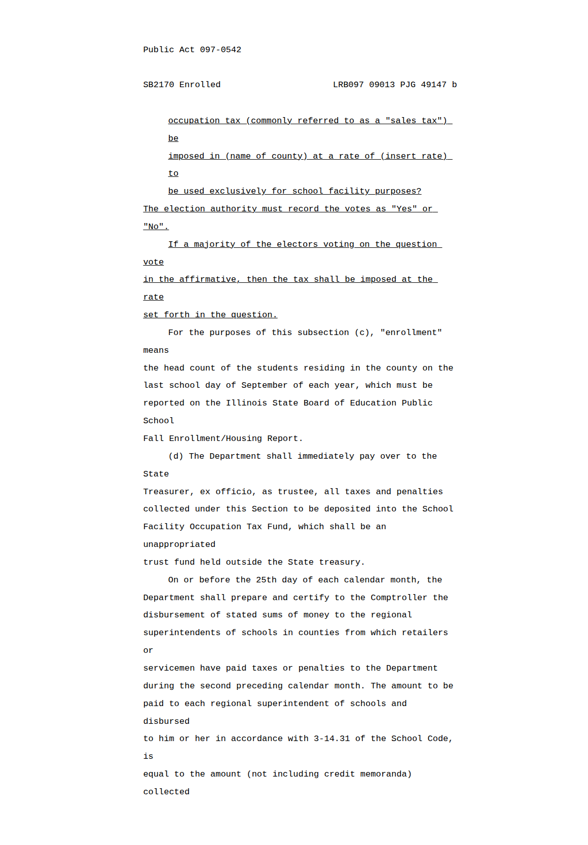Public Act 097-0542
SB2170 Enrolled LRB097 09013 PJG 49147 b
occupation tax (commonly referred to as a "sales tax") be
imposed in (name of county) at a rate of (insert rate) to
be used exclusively for school facility purposes?
The election authority must record the votes as "Yes" or "No".
If a majority of the electors voting on the question vote
in the affirmative, then the tax shall be imposed at the rate
set forth in the question.
For the purposes of this subsection (c), "enrollment" means
the head count of the students residing in the county on the
last school day of September of each year, which must be
reported on the Illinois State Board of Education Public School
Fall Enrollment/Housing Report.
(d) The Department shall immediately pay over to the State
Treasurer, ex officio, as trustee, all taxes and penalties
collected under this Section to be deposited into the School
Facility Occupation Tax Fund, which shall be an unappropriated
trust fund held outside the State treasury.
On or before the 25th day of each calendar month, the
Department shall prepare and certify to the Comptroller the
disbursement of stated sums of money to the regional
superintendents of schools in counties from which retailers or
servicemen have paid taxes or penalties to the Department
during the second preceding calendar month. The amount to be
paid to each regional superintendent of schools and disbursed
to him or her in accordance with 3-14.31 of the School Code, is
equal to the amount (not including credit memoranda) collected